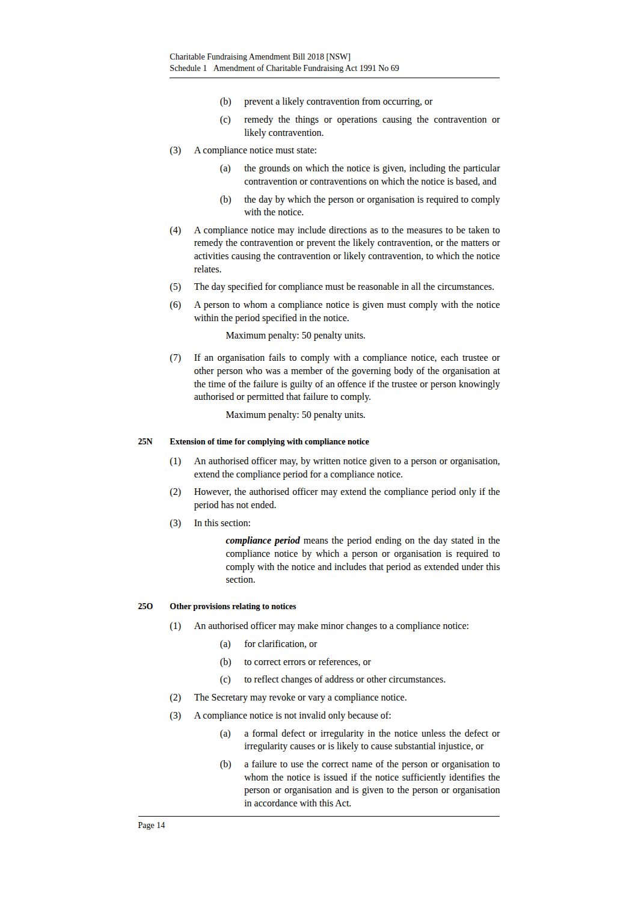Charitable Fundraising Amendment Bill 2018 [NSW]
Schedule 1 Amendment of Charitable Fundraising Act 1991 No 69
(b)
prevent a likely contravention from occurring, or
(c)
remedy the things or operations causing the contravention or likely contravention.
(3)
A compliance notice must state:
(a)
the grounds on which the notice is given, including the particular contravention or contraventions on which the notice is based, and
(b)
the day by which the person or organisation is required to comply with the notice.
(4)
A compliance notice may include directions as to the measures to be taken to remedy the contravention or prevent the likely contravention, or the matters or activities causing the contravention or likely contravention, to which the notice relates.
(5)
The day specified for compliance must be reasonable in all the circumstances.
(6)
A person to whom a compliance notice is given must comply with the notice within the period specified in the notice.
Maximum penalty: 50 penalty units.
(7)
If an organisation fails to comply with a compliance notice, each trustee or other person who was a member of the governing body of the organisation at the time of the failure is guilty of an offence if the trustee or person knowingly authorised or permitted that failure to comply.
Maximum penalty: 50 penalty units.
25N
Extension of time for complying with compliance notice
(1)
An authorised officer may, by written notice given to a person or organisation, extend the compliance period for a compliance notice.
(2)
However, the authorised officer may extend the compliance period only if the period has not ended.
(3)
In this section:
compliance period means the period ending on the day stated in the compliance notice by which a person or organisation is required to comply with the notice and includes that period as extended under this section.
25O
Other provisions relating to notices
(1)
An authorised officer may make minor changes to a compliance notice:
(a)
for clarification, or
(b)
to correct errors or references, or
(c)
to reflect changes of address or other circumstances.
(2)
The Secretary may revoke or vary a compliance notice.
(3)
A compliance notice is not invalid only because of:
(a)
a formal defect or irregularity in the notice unless the defect or irregularity causes or is likely to cause substantial injustice, or
(b)
a failure to use the correct name of the person or organisation to whom the notice is issued if the notice sufficiently identifies the person or organisation and is given to the person or organisation in accordance with this Act.
Page 14